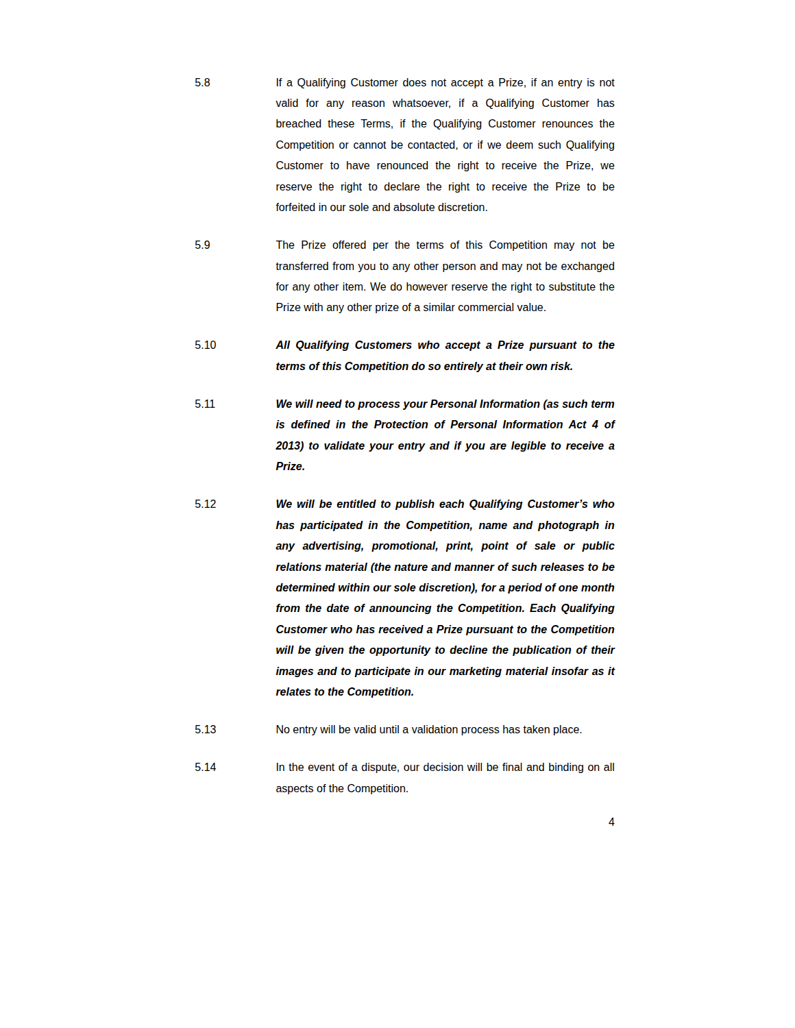5.8
If a Qualifying Customer does not accept a Prize, if an entry is not valid for any reason whatsoever, if a Qualifying Customer has breached these Terms, if the Qualifying Customer renounces the Competition or cannot be contacted, or if we deem such Qualifying Customer to have renounced the right to receive the Prize, we reserve the right to declare the right to receive the Prize to be forfeited in our sole and absolute discretion.
5.9
The Prize offered per the terms of this Competition may not be transferred from you to any other person and may not be exchanged for any other item. We do however reserve the right to substitute the Prize with any other prize of a similar commercial value.
5.10
All Qualifying Customers who accept a Prize pursuant to the terms of this Competition do so entirely at their own risk.
5.11
We will need to process your Personal Information (as such term is defined in the Protection of Personal Information Act 4 of 2013) to validate your entry and if you are legible to receive a Prize.
5.12
We will be entitled to publish each Qualifying Customer’s who has participated in the Competition, name and photograph in any advertising, promotional, print, point of sale or public relations material (the nature and manner of such releases to be determined within our sole discretion), for a period of one month from the date of announcing the Competition. Each Qualifying Customer who has received a Prize pursuant to the Competition will be given the opportunity to decline the publication of their images and to participate in our marketing material insofar as it relates to the Competition.
5.13
No entry will be valid until a validation process has taken place.
5.14
In the event of a dispute, our decision will be final and binding on all aspects of the Competition.
4